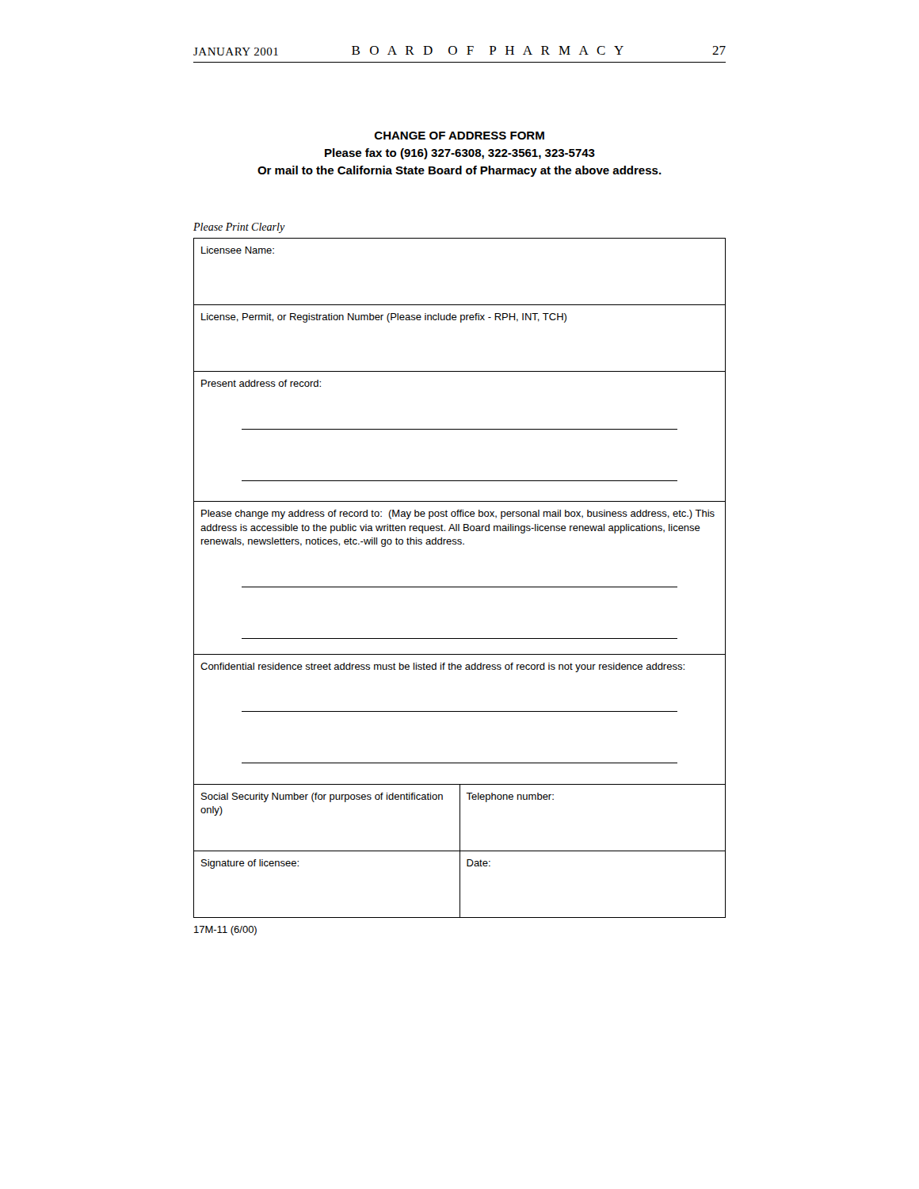JANUARY 2001
B O A R D O F P H A R M A C Y
27
CHANGE OF ADDRESS FORM
Please fax to (916) 327-6308, 322-3561, 323-5743
Or mail to the California State Board of Pharmacy at the above address.
Please Print Clearly
| Licensee Name: |
| License, Permit, or Registration Number (Please include prefix - RPH, INT, TCH) |
| Present address of record: |
| Please change my address of record to: (May be post office box, personal mail box, business address, etc.) This address is accessible to the public via written request. All Board mailings-license renewal applications, license renewals, newsletters, notices, etc.-will go to this address. |
| Confidential residence street address must be listed if the address of record is not your residence address: |
| Social Security Number (for purposes of identification only) | Telephone number: |
| Signature of licensee: | Date: |
17M-11 (6/00)